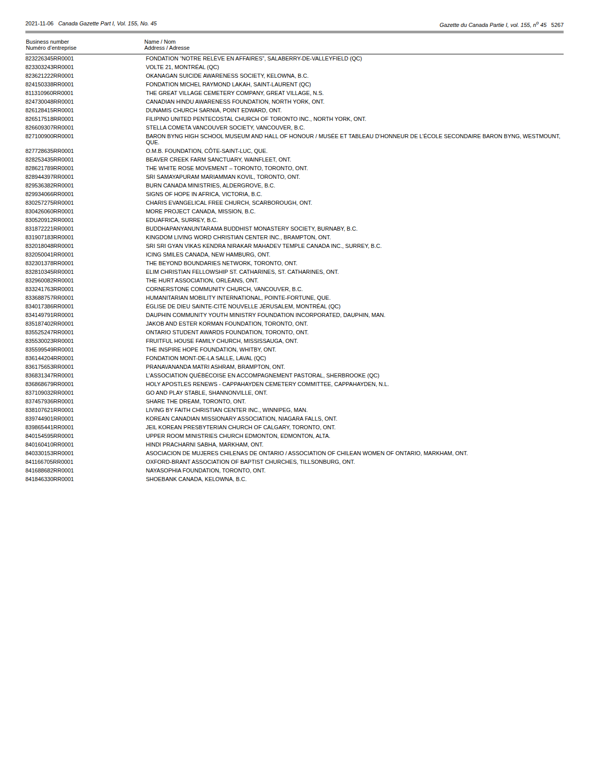2021-11-06 Canada Gazette Part I, Vol. 155, No. 45
Gazette du Canada Partie I, vol. 155, no 45 5267
| Business number Numéro d’entreprise | Name / Nom Address / Adresse |
| --- | --- |
| 823226345RR0001 | FONDATION “NOTRE RELÈVE EN AFFAIRES”, SALABERRY-DE-VALLEYFIELD (QC) |
| 823303243RR0001 | VOLTE 21, MONTRÉAL (QC) |
| 823621222RR0001 | OKANAGAN SUICIDE AWARENESS SOCIETY, KELOWNA, B.C. |
| 824150338RR0001 | FONDATION MICHEL RAYMOND LAKAH, SAINT-LAURENT (QC) |
| 811310960RR0001 | THE GREAT VILLAGE CEMETERY COMPANY, GREAT VILLAGE, N.S. |
| 824730048RR0001 | CANADIAN HINDU AWARENESS FOUNDATION, NORTH YORK, ONT. |
| 826128415RR0001 | DUNAMIS CHURCH SARNIA, POINT EDWARD, ONT. |
| 826517518RR0001 | FILIPINO UNITED PENTECOSTAL CHURCH OF TORONTO INC., NORTH YORK, ONT. |
| 826609307RR0001 | STELLA COMETA VANCOUVER SOCIETY, VANCOUVER, B.C. |
| 827100900RR0001 | BARON BYNG HIGH SCHOOL MUSEUM AND HALL OF HONOUR / MUSÉE ET TABLEAU D’HONNEUR DE L’ÉCOLE SECONDAIRE BARON BYNG, WESTMOUNT, QUE. |
| 827728635RR0001 | O.M.B. FOUNDATION, CÔTE-SAINT-LUC, QUE. |
| 828253435RR0001 | BEAVER CREEK FARM SANCTUARY, WAINFLEET, ONT. |
| 828621789RR0001 | THE WHITE ROSE MOVEMENT – TORONTO, TORONTO, ONT. |
| 828944397RR0001 | SRI SAMAYAPURAM MARIAMMAN KOVIL, TORONTO, ONT. |
| 829536382RR0001 | BURN CANADA MINISTRIES, ALDERGROVE, B.C. |
| 829934066RR0001 | SIGNS OF HOPE IN AFRICA, VICTORIA, B.C. |
| 830257275RR0001 | CHARIS EVANGELICAL FREE CHURCH, SCARBOROUGH, ONT. |
| 830426060RR0001 | MORE PROJECT CANADA, MISSION, B.C. |
| 830520912RR0001 | EDUAFRICA, SURREY, B.C. |
| 831872221RR0001 | BUDDHAPANYANUNTARAMA BUDDHIST MONASTERY SOCIETY, BURNABY, B.C. |
| 831907183RR0001 | KINGDOM LIVING WORD CHRISTIAN CENTER INC., BRAMPTON, ONT. |
| 832018048RR0001 | SRI SRI GYAN VIKAS KENDRA NIRAKAR MAHADEV TEMPLE CANADA INC., SURREY, B.C. |
| 832050041RR0001 | ICING SMILES CANADA, NEW HAMBURG, ONT. |
| 832301378RR0001 | THE BEYOND BOUNDARIES NETWORK, TORONTO, ONT. |
| 832810345RR0001 | ELIM CHRISTIAN FELLOWSHIP ST. CATHARINES, ST. CATHARINES, ONT. |
| 832960082RR0001 | THE HURT ASSOCIATION, ORLÉANS, ONT. |
| 833241763RR0001 | CORNERSTONE COMMUNITY CHURCH, VANCOUVER, B.C. |
| 833688757RR0001 | HUMANITARIAN MOBILITY INTERNATIONAL, POINTE-FORTUNE, QUE. |
| 834017386RR0001 | ÉGLISE DE DIEU SAINTE-CITÉ NOUVELLE JÉRUSALEM, MONTRÉAL (QC) |
| 834149791RR0001 | DAUPHIN COMMUNITY YOUTH MINISTRY FOUNDATION INCORPORATED, DAUPHIN, MAN. |
| 835187402RR0001 | JAKOB AND ESTER KORMAN FOUNDATION, TORONTO, ONT. |
| 835525247RR0001 | ONTARIO STUDENT AWARDS FOUNDATION, TORONTO, ONT. |
| 835530023RR0001 | FRUITFUL HOUSE FAMILY CHURCH, MISSISSAUGA, ONT. |
| 835599549RR0001 | THE INSPIRE HOPE FOUNDATION, WHITBY, ONT. |
| 836144204RR0001 | FONDATION MONT-DE-LA SALLE, LAVAL (QC) |
| 836175653RR0001 | PRANAVANANDA MATRI ASHRAM, BRAMPTON, ONT. |
| 836831347RR0001 | L’ASSOCIATION QUÉBÉCOISE EN ACCOMPAGNEMENT PASTORAL, SHERBROOKE (QC) |
| 836868679RR0001 | HOLY APOSTLES RENEWS - CAPPAHAYDEN CEMETERY COMMITTEE, CAPPAHAYDEN, N.L. |
| 837109032RR0001 | GO AND PLAY STABLE, SHANNONVILLE, ONT. |
| 837457936RR0001 | SHARE THE DREAM, TORONTO, ONT. |
| 838107621RR0001 | LIVING BY FAITH CHRISTIAN CENTER INC., WINNIPEG, MAN. |
| 839744901RR0001 | KOREAN CANADIAN MISSIONARY ASSOCIATION, NIAGARA FALLS, ONT. |
| 839865441RR0001 | JEIL KOREAN PRESBYTERIAN CHURCH OF CALGARY, TORONTO, ONT. |
| 840154595RR0001 | UPPER ROOM MINISTRIES CHURCH EDMONTON, EDMONTON, ALTA. |
| 840160410RR0001 | HINDI PRACHARNI SABHA, MARKHAM, ONT. |
| 840330153RR0001 | ASOCIACION DE MUJERES CHILENAS DE ONTARIO / ASSOCIATION OF CHILEAN WOMEN OF ONTARIO, MARKHAM, ONT. |
| 841166705RR0001 | OXFORD-BRANT ASSOCIATION OF BAPTIST CHURCHES, TILLSONBURG, ONT. |
| 841688682RR0001 | NAYASOPHIA FOUNDATION, TORONTO, ONT. |
| 841846330RR0001 | SHOEBANK CANADA, KELOWNA, B.C. |